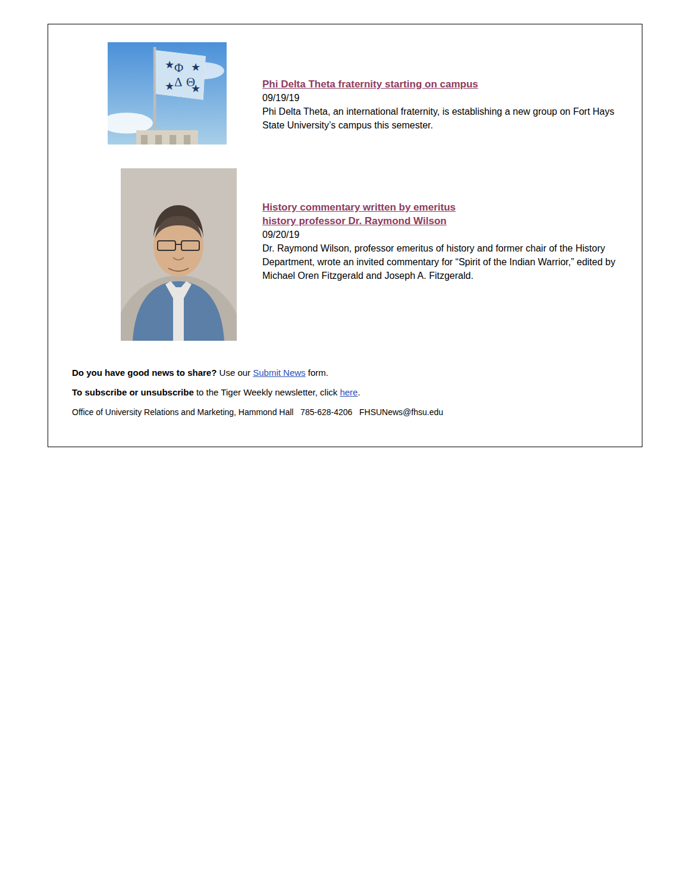Phi Delta Theta fraternity starting on campus
09/19/19
Phi Delta Theta, an international fraternity, is establishing a new group on Fort Hays State University’s campus this semester.
History commentary written by emeritus
history professor Dr. Raymond Wilson
09/20/19
Dr. Raymond Wilson, professor emeritus of history and former chair of the History Department, wrote an invited commentary for “Spirit of the Indian Warrior,” edited by Michael Oren Fitzgerald and Joseph A. Fitzgerald.
Do you have good news to share? Use our Submit News form.
To subscribe or unsubscribe to the Tiger Weekly newsletter, click here.
Office of University Relations and Marketing, Hammond Hall 785-628-4206 FHSUNews@fhsu.edu